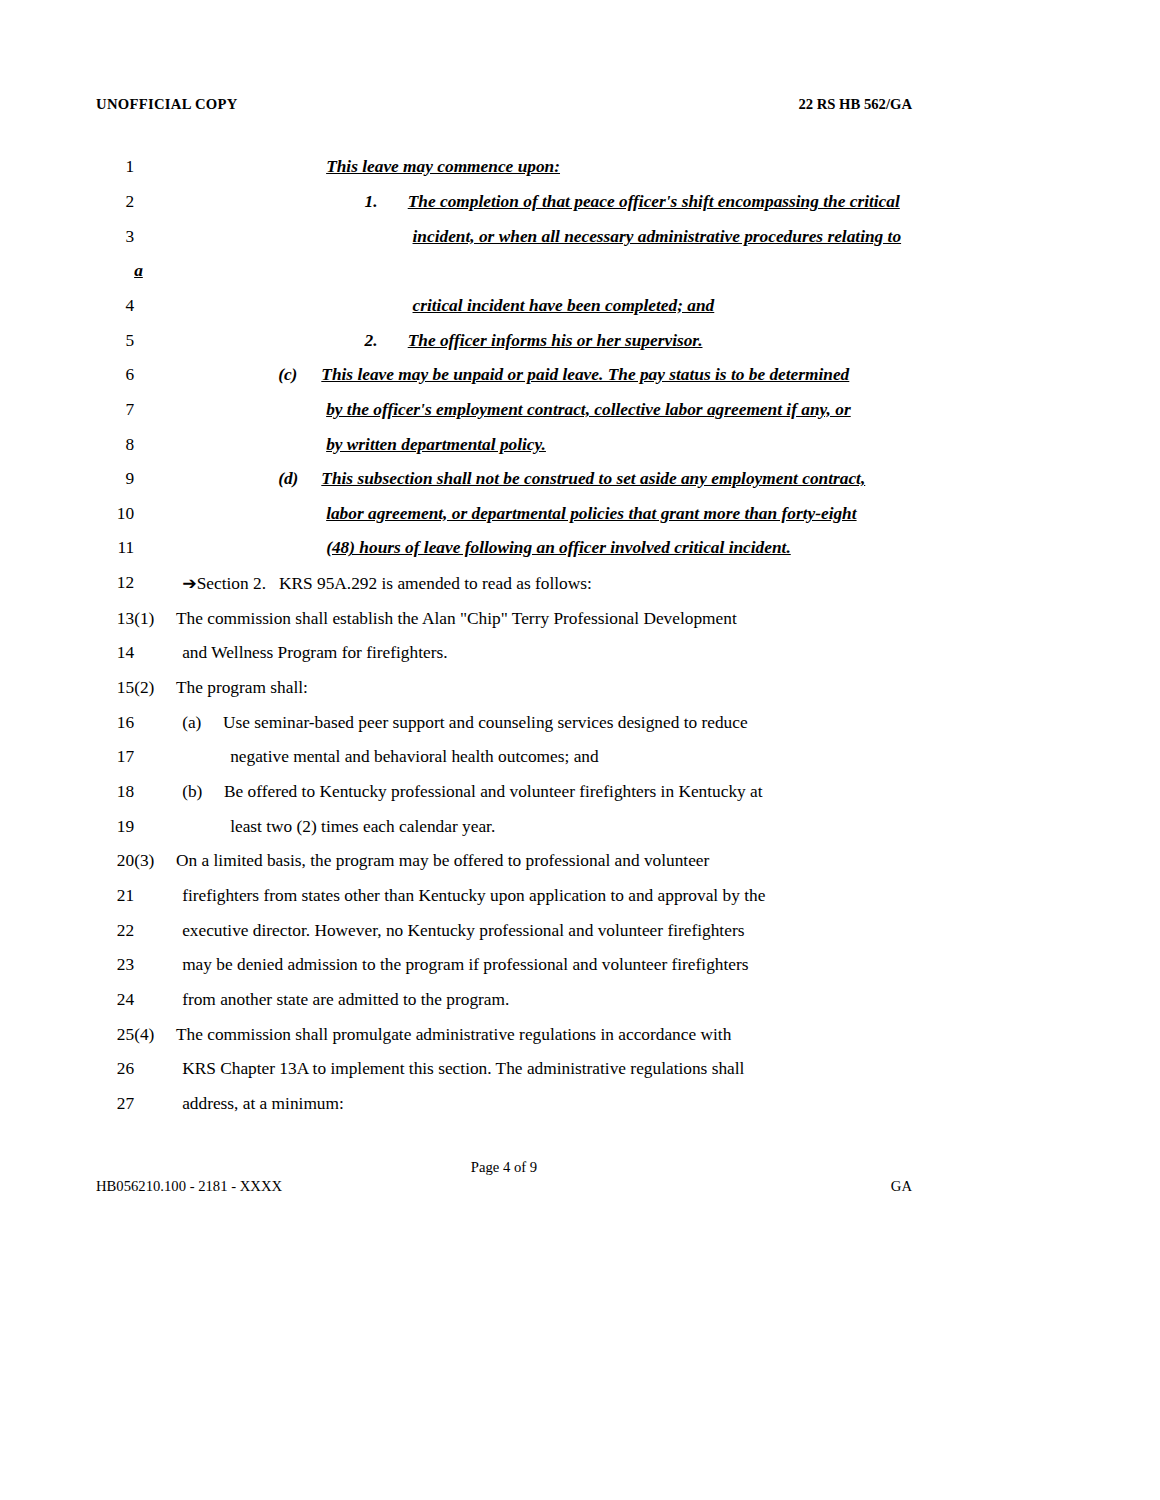UNOFFICIAL COPY
22 RS HB 562/GA
| 1 | This leave may commence upon: |
| 2 | 1. The completion of that peace officer's shift encompassing the critical |
| 3 | incident, or when all necessary administrative procedures relating to a |
| 4 | critical incident have been completed; and |
| 5 | 2. The officer informs his or her supervisor. |
| 6 | (c) This leave may be unpaid or paid leave. The pay status is to be determined |
| 7 | by the officer's employment contract, collective labor agreement if any, or |
| 8 | by written departmental policy. |
| 9 | (d) This subsection shall not be construed to set aside any employment contract, |
| 10 | labor agreement, or departmental policies that grant more than forty-eight |
| 11 | (48) hours of leave following an officer involved critical incident. |
| 12 | ➔ Section 2. KRS 95A.292 is amended to read as follows: |
| 13 | (1) The commission shall establish the Alan "Chip" Terry Professional Development |
| 14 | and Wellness Program for firefighters. |
| 15 | (2) The program shall: |
| 16 | (a) Use seminar-based peer support and counseling services designed to reduce |
| 17 | negative mental and behavioral health outcomes; and |
| 18 | (b) Be offered to Kentucky professional and volunteer firefighters in Kentucky at |
| 19 | least two (2) times each calendar year. |
| 20 | (3) On a limited basis, the program may be offered to professional and volunteer |
| 21 | firefighters from states other than Kentucky upon application to and approval by the |
| 22 | executive director. However, no Kentucky professional and volunteer firefighters |
| 23 | may be denied admission to the program if professional and volunteer firefighters |
| 24 | from another state are admitted to the program. |
| 25 | (4) The commission shall promulgate administrative regulations in accordance with |
| 26 | KRS Chapter 13A to implement this section. The administrative regulations shall |
| 27 | address, at a minimum: |
Page 4 of 9
HB056210.100 - 2181 - XXXX
GA